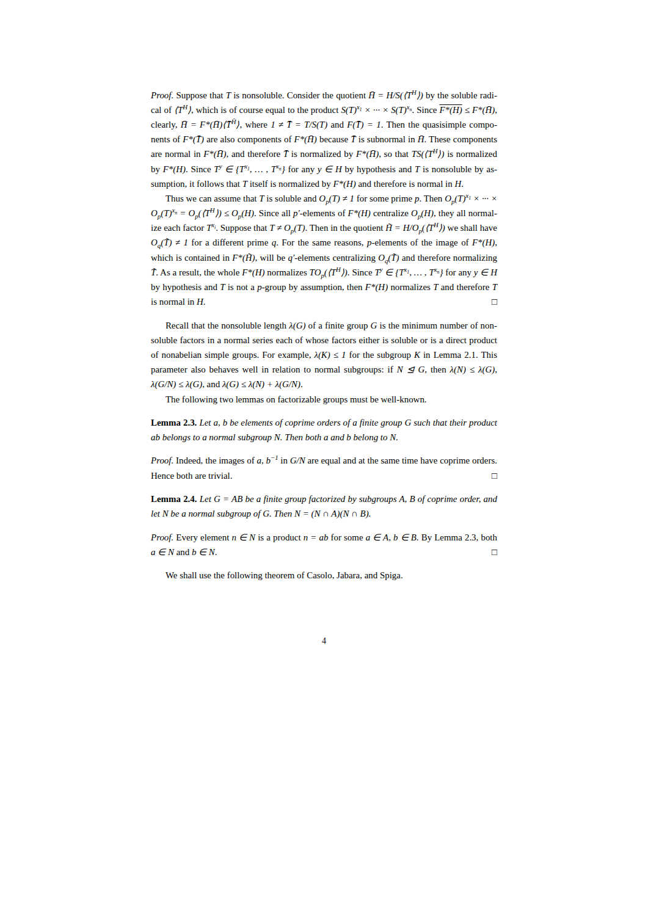Proof. Suppose that T is nonsoluble. Consider the quotient H̄ = H/S(⟨TH⟩) by the soluble radical of ⟨TH⟩, which is of course equal to the product S(T)x1 × ··· × S(T)xn. Since F*(H) ≤ F*(H̄), clearly, H̄ = F*(H̄)⟨T̄H̄⟩, where 1 ≠ T̄ = T/S(T) and F(T̄) = 1. Then the quasisimple components of F*(T̄) are also components of F*(H̄) because T̄ is subnormal in H̄. These components are normal in F*(H̄), and therefore T̄ is normalized by F*(H̄), so that TS(⟨TH⟩) is normalized by F*(H). Since Ty ∈ {Tx1, … , Txn} for any y ∈ H by hypothesis and T is nonsoluble by assumption, it follows that T itself is normalized by F*(H) and therefore is normal in H.
Thus we can assume that T is soluble and Op(T) ≠ 1 for some prime p. Then Op(T)x1 × ··· × Op(T)xn = Op(⟨TH⟩) ≤ Op(H). Since all p′-elements of F*(H) centralize Op(H), they all normalize each factor Txi. Suppose that T ≠ Op(T). Then in the quotient H̃ = H/Op(⟨TH⟩) we shall have Oq(T̃) ≠ 1 for a different prime q. For the same reasons, p-elements of the image of F*(H), which is contained in F*(H̃), will be q′-elements centralizing Oq(T̃) and therefore normalizing T̃. As a result, the whole F*(H) normalizes TOp(⟨TH⟩). Since Ty ∈ {Tx1, … , Txn} for any y ∈ H by hypothesis and T is not a p-group by assumption, then F*(H) normalizes T and therefore T is normal in H.□
Recall that the nonsoluble length λ(G) of a finite group G is the minimum number of nonsoluble factors in a normal series each of whose factors either is soluble or is a direct product of nonabelian simple groups. For example, λ(K) ≤ 1 for the subgroup K in Lemma 2.1. This parameter also behaves well in relation to normal subgroups: if N ⊴ G, then λ(N) ≤ λ(G), λ(G/N) ≤ λ(G), and λ(G) ≤ λ(N) + λ(G/N).
The following two lemmas on factorizable groups must be well-known.
Lemma 2.3. Let a, b be elements of coprime orders of a finite group G such that their product ab belongs to a normal subgroup N. Then both a and b belong to N.
Proof. Indeed, the images of a, b−1 in G/N are equal and at the same time have coprime orders. Hence both are trivial.□
Lemma 2.4. Let G = AB be a finite group factorized by subgroups A, B of coprime order, and let N be a normal subgroup of G. Then N = (N ∩ A)(N ∩ B).
Proof. Every element n ∈ N is a product n = ab for some a ∈ A, b ∈ B. By Lemma 2.3, both a ∈ N and b ∈ N.□
We shall use the following theorem of Casolo, Jabara, and Spiga.
4